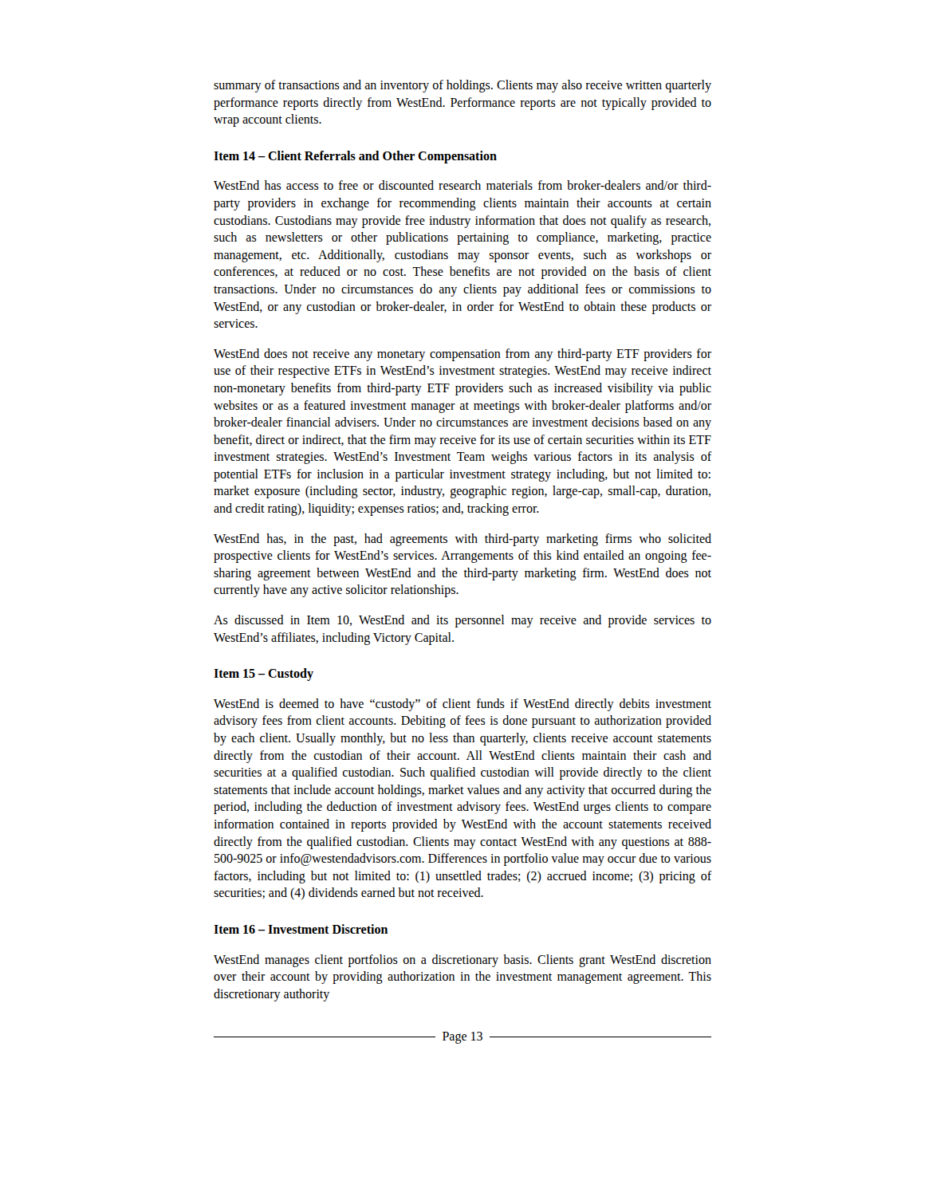summary of transactions and an inventory of holdings. Clients may also receive written quarterly performance reports directly from WestEnd. Performance reports are not typically provided to wrap account clients.
Item 14 – Client Referrals and Other Compensation
WestEnd has access to free or discounted research materials from broker-dealers and/or third-party providers in exchange for recommending clients maintain their accounts at certain custodians. Custodians may provide free industry information that does not qualify as research, such as newsletters or other publications pertaining to compliance, marketing, practice management, etc. Additionally, custodians may sponsor events, such as workshops or conferences, at reduced or no cost. These benefits are not provided on the basis of client transactions. Under no circumstances do any clients pay additional fees or commissions to WestEnd, or any custodian or broker-dealer, in order for WestEnd to obtain these products or services.
WestEnd does not receive any monetary compensation from any third-party ETF providers for use of their respective ETFs in WestEnd’s investment strategies. WestEnd may receive indirect non-monetary benefits from third-party ETF providers such as increased visibility via public websites or as a featured investment manager at meetings with broker-dealer platforms and/or broker-dealer financial advisers. Under no circumstances are investment decisions based on any benefit, direct or indirect, that the firm may receive for its use of certain securities within its ETF investment strategies. WestEnd’s Investment Team weighs various factors in its analysis of potential ETFs for inclusion in a particular investment strategy including, but not limited to: market exposure (including sector, industry, geographic region, large-cap, small-cap, duration, and credit rating), liquidity; expenses ratios; and, tracking error.
WestEnd has, in the past, had agreements with third-party marketing firms who solicited prospective clients for WestEnd’s services. Arrangements of this kind entailed an ongoing fee-sharing agreement between WestEnd and the third-party marketing firm. WestEnd does not currently have any active solicitor relationships.
As discussed in Item 10, WestEnd and its personnel may receive and provide services to WestEnd’s affiliates, including Victory Capital.
Item 15 – Custody
WestEnd is deemed to have “custody” of client funds if WestEnd directly debits investment advisory fees from client accounts. Debiting of fees is done pursuant to authorization provided by each client. Usually monthly, but no less than quarterly, clients receive account statements directly from the custodian of their account. All WestEnd clients maintain their cash and securities at a qualified custodian. Such qualified custodian will provide directly to the client statements that include account holdings, market values and any activity that occurred during the period, including the deduction of investment advisory fees. WestEnd urges clients to compare information contained in reports provided by WestEnd with the account statements received directly from the qualified custodian. Clients may contact WestEnd with any questions at 888-500-9025 or info@westendadvisors.com. Differences in portfolio value may occur due to various factors, including but not limited to: (1) unsettled trades; (2) accrued income; (3) pricing of securities; and (4) dividends earned but not received.
Item 16 – Investment Discretion
WestEnd manages client portfolios on a discretionary basis. Clients grant WestEnd discretion over their account by providing authorization in the investment management agreement. This discretionary authority
Page 13